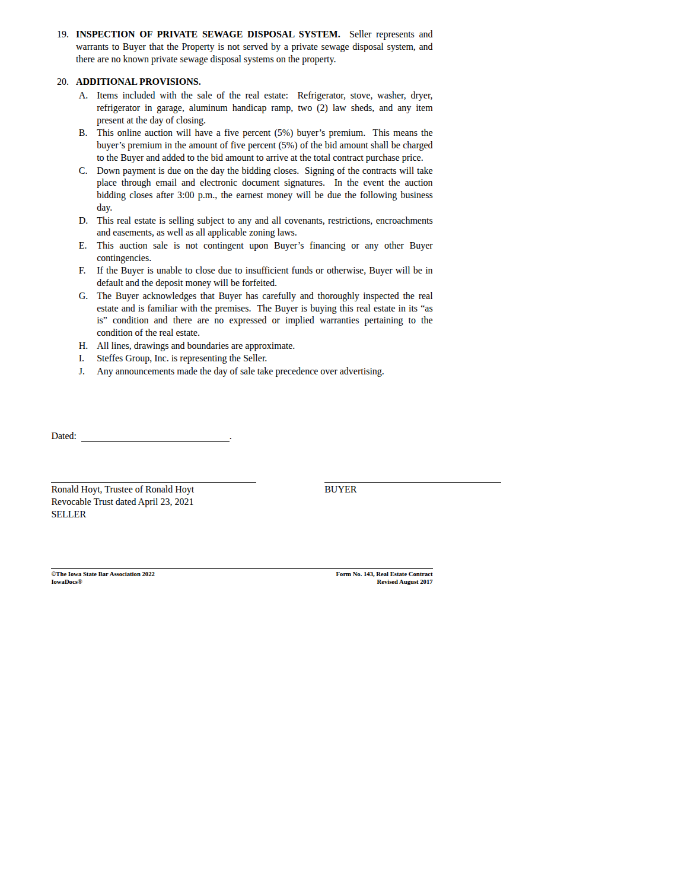INSPECTION OF PRIVATE SEWAGE DISPOSAL SYSTEM. Seller represents and warrants to Buyer that the Property is not served by a private sewage disposal system, and there are no known private sewage disposal systems on the property.
ADDITIONAL PROVISIONS.
Items included with the sale of the real estate: Refrigerator, stove, washer, dryer, refrigerator in garage, aluminum handicap ramp, two (2) law sheds, and any item present at the day of closing.
This online auction will have a five percent (5%) buyer’s premium. This means the buyer’s premium in the amount of five percent (5%) of the bid amount shall be charged to the Buyer and added to the bid amount to arrive at the total contract purchase price.
Down payment is due on the day the bidding closes. Signing of the contracts will take place through email and electronic document signatures. In the event the auction bidding closes after 3:00 p.m., the earnest money will be due the following business day.
This real estate is selling subject to any and all covenants, restrictions, encroachments and easements, as well as all applicable zoning laws.
This auction sale is not contingent upon Buyer’s financing or any other Buyer contingencies.
If the Buyer is unable to close due to insufficient funds or otherwise, Buyer will be in default and the deposit money will be forfeited.
The Buyer acknowledges that Buyer has carefully and thoroughly inspected the real estate and is familiar with the premises. The Buyer is buying this real estate in its “as is” condition and there are no expressed or implied warranties pertaining to the condition of the real estate.
All lines, drawings and boundaries are approximate.
Steffes Group, Inc. is representing the Seller.
Any announcements made the day of sale take precedence over advertising.
Dated: .
| Ronald Hoyt, Trustee of Ronald Hoyt Revocable Trust dated April 23, 2021 SELLER | BUYER |
©The Iowa State Bar Association 2022
IowaDocs®
Form No. 143, Real Estate Contract
Revised August 2017